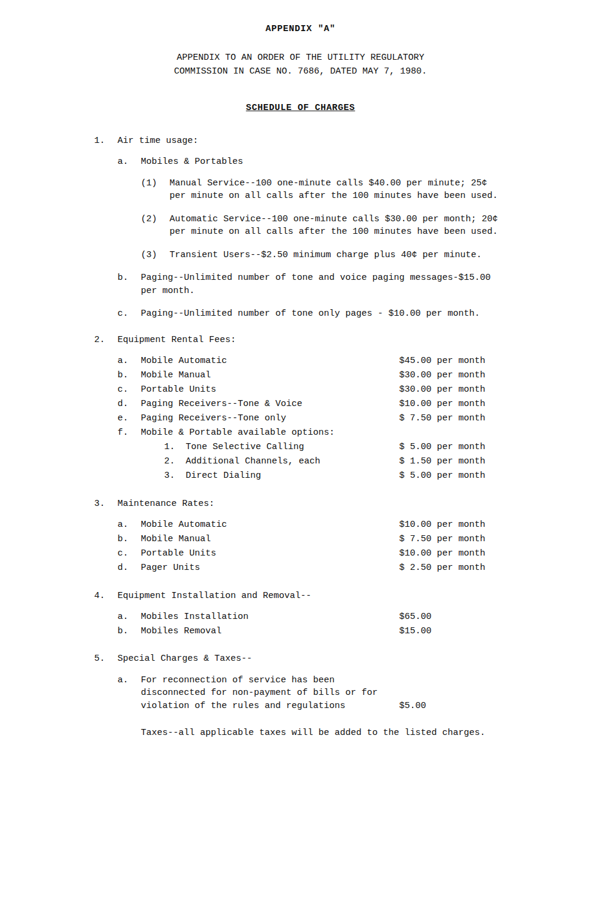APPENDIX "A"
APPENDIX TO AN ORDER OF THE UTILITY REGULATORY
COMMISSION IN CASE NO. 7686, DATED MAY 7, 1980.
SCHEDULE OF CHARGES
Air time usage:
Mobiles & Portables
Manual Service--100 one-minute calls $40.00 per minute; 25¢ per minute on all calls after the 100 minutes have been used.
Automatic Service--100 one-minute calls $30.00 per month; 20¢ per minute on all calls after the 100 minutes have been used.
Transient Users--$2.50 minimum charge plus 40¢ per minute.
Paging--Unlimited number of tone and voice paging messages-$15.00 per month.
Paging--Unlimited number of tone only pages - $10.00 per month.
Equipment Rental Fees:
| a. | Mobile Automatic | $45.00 per month |
| b. | Mobile Manual | $30.00 per month |
| c. | Portable Units | $30.00 per month |
| d. | Paging Receivers--Tone & Voice | $10.00 per month |
| e. | Paging Receivers--Tone only | $ 7.50 per month |
| f. | Mobile & Portable available options: | |
| | 1. Tone Selective Calling | $ 5.00 per month |
| | 2. Additional Channels, each | $ 1.50 per month |
| | 3. Direct Dialing | $ 5.00 per month |
Maintenance Rates:
| a. | Mobile Automatic | $10.00 per month |
| b. | Mobile Manual | $ 7.50 per month |
| c. | Portable Units | $10.00 per month |
| d. | Pager Units | $ 2.50 per month |
Equipment Installation and Removal--
| a. | Mobiles Installation | $65.00 |
| b. | Mobiles Removal | $15.00 |
Special Charges & Taxes--
| a. | For reconnection of service has been disconnected for non-payment of bills or for violation of the rules and regulations | $5.00 |
Taxes--all applicable taxes will be added to the listed charges.